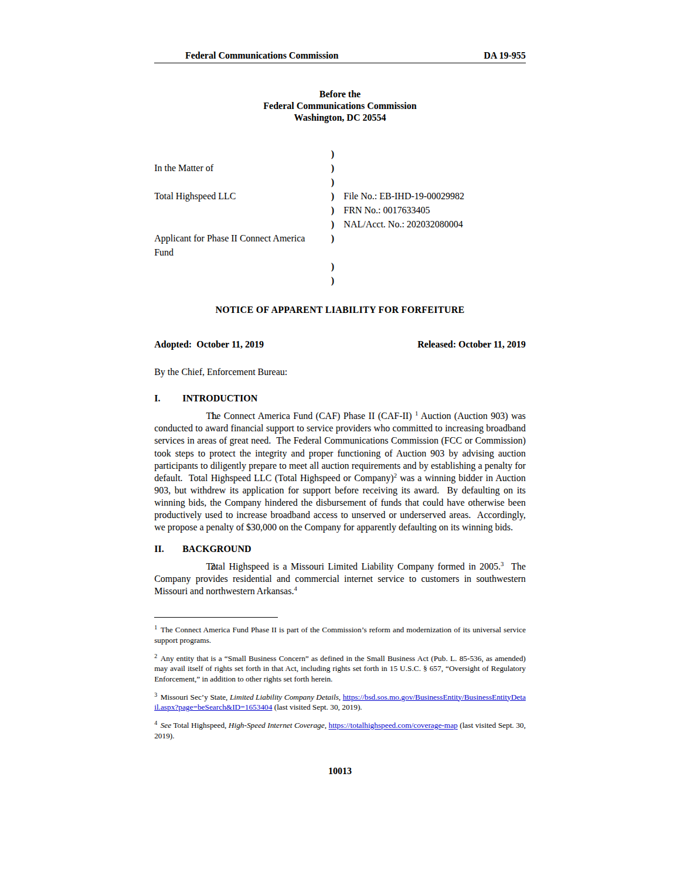Federal Communications Commission DA 19-955
Before the
Federal Communications Commission
Washington, DC 20554
| | ) | |
| In the Matter of | ) | |
| | ) | |
| Total Highspeed LLC | ) | File No.: EB-IHD-19-00029982 |
| | ) | FRN No.: 0017633405 |
| | ) | NAL/Acct. No.: 202032080004 |
| Applicant for Phase II Connect America Fund | ) | |
| | ) | |
| | ) | |
NOTICE OF APPARENT LIABILITY FOR FORFEITURE
Adopted: October 11, 2019 Released: October 11, 2019
By the Chief, Enforcement Bureau:
I. INTRODUCTION
1. The Connect America Fund (CAF) Phase II (CAF-II) 1 Auction (Auction 903) was conducted to award financial support to service providers who committed to increasing broadband services in areas of great need. The Federal Communications Commission (FCC or Commission) took steps to protect the integrity and proper functioning of Auction 903 by advising auction participants to diligently prepare to meet all auction requirements and by establishing a penalty for default. Total Highspeed LLC (Total Highspeed or Company)2 was a winning bidder in Auction 903, but withdrew its application for support before receiving its award. By defaulting on its winning bids, the Company hindered the disbursement of funds that could have otherwise been productively used to increase broadband access to unserved or underserved areas. Accordingly, we propose a penalty of $30,000 on the Company for apparently defaulting on its winning bids.
II. BACKGROUND
2. Total Highspeed is a Missouri Limited Liability Company formed in 2005.3 The Company provides residential and commercial internet service to customers in southwestern Missouri and northwestern Arkansas.4
1 The Connect America Fund Phase II is part of the Commission’s reform and modernization of its universal service support programs.
2 Any entity that is a “Small Business Concern” as defined in the Small Business Act (Pub. L. 85-536, as amended) may avail itself of rights set forth in that Act, including rights set forth in 15 U.S.C. § 657, “Oversight of Regulatory Enforcement,” in addition to other rights set forth herein.
3 Missouri Sec’y State, Limited Liability Company Details, https://bsd.sos.mo.gov/BusinessEntity/BusinessEntityDetail.aspx?page=beSearch&ID=1653404 (last visited Sept. 30, 2019).
4 See Total Highspeed, High-Speed Internet Coverage, https://totalhighspeed.com/coverage-map (last visited Sept. 30, 2019).
10013